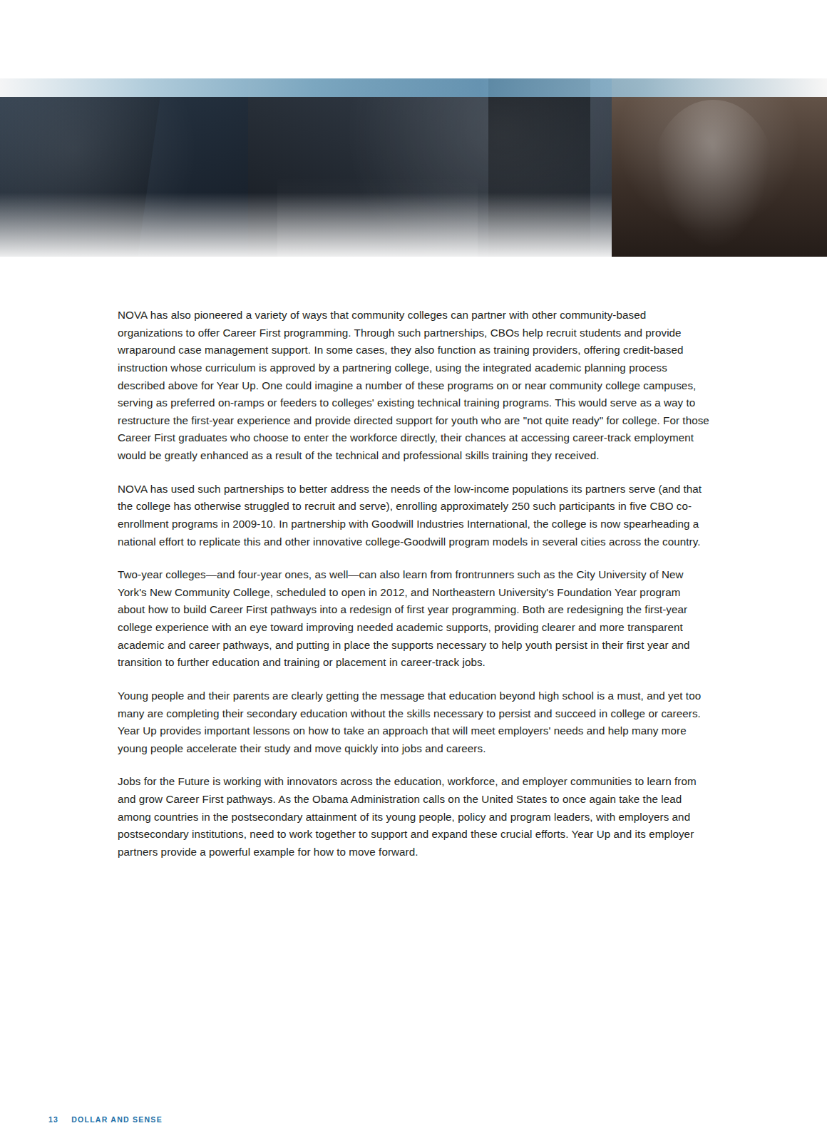NOVA has also pioneered a variety of ways that community colleges can partner with other community-based organizations to offer Career First programming. Through such partnerships, CBOs help recruit students and provide wraparound case management support. In some cases, they also function as training providers, offering credit-based instruction whose curriculum is approved by a partnering college, using the integrated academic planning process described above for Year Up. One could imagine a number of these programs on or near community college campuses, serving as preferred on-ramps or feeders to colleges' existing technical training programs. This would serve as a way to restructure the first-year experience and provide directed support for youth who are "not quite ready" for college. For those Career First graduates who choose to enter the workforce directly, their chances at accessing career-track employment would be greatly enhanced as a result of the technical and professional skills training they received.
NOVA has used such partnerships to better address the needs of the low-income populations its partners serve (and that the college has otherwise struggled to recruit and serve), enrolling approximately 250 such participants in five CBO co-enrollment programs in 2009-10. In partnership with Goodwill Industries International, the college is now spearheading a national effort to replicate this and other innovative college-Goodwill program models in several cities across the country.
Two-year colleges—and four-year ones, as well—can also learn from frontrunners such as the City University of New York's New Community College, scheduled to open in 2012, and Northeastern University's Foundation Year program about how to build Career First pathways into a redesign of first year programming. Both are redesigning the first-year college experience with an eye toward improving needed academic supports, providing clearer and more transparent academic and career pathways, and putting in place the supports necessary to help youth persist in their first year and transition to further education and training or placement in career-track jobs.
Young people and their parents are clearly getting the message that education beyond high school is a must, and yet too many are completing their secondary education without the skills necessary to persist and succeed in college or careers. Year Up provides important lessons on how to take an approach that will meet employers' needs and help many more young people accelerate their study and move quickly into jobs and careers.
Jobs for the Future is working with innovators across the education, workforce, and employer communities to learn from and grow Career First pathways. As the Obama Administration calls on the United States to once again take the lead among countries in the postsecondary attainment of its young people, policy and program leaders, with employers and postsecondary institutions, need to work together to support and expand these crucial efforts. Year Up and its employer partners provide a powerful example for how to move forward.
13 DOLLAR AND SENSE